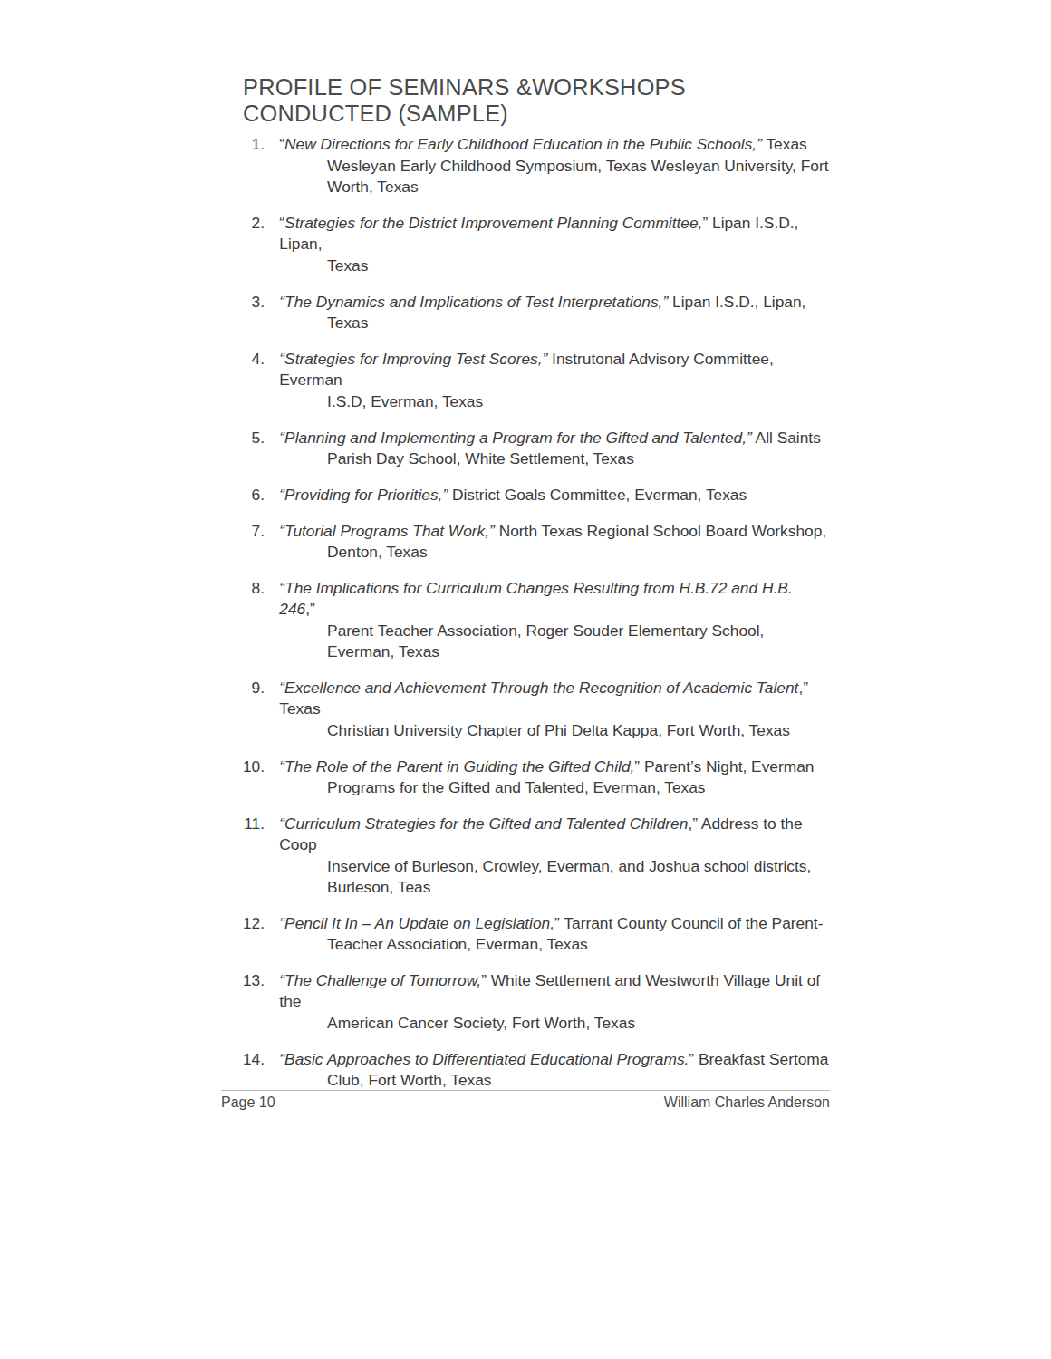PROFILE OF SEMINARS &WORKSHOPS CONDUCTED (SAMPLE)
“New Directions for Early Childhood Education in the Public Schools,” Texas Wesleyan Early Childhood Symposium, Texas Wesleyan University, Fort Worth, Texas
“Strategies for the District Improvement Planning Committee,” Lipan I.S.D., Lipan, Texas
“The Dynamics and Implications of Test Interpretations,” Lipan I.S.D., Lipan, Texas
“Strategies for Improving Test Scores,” Instrutonal Advisory Committee, Everman I.S.D, Everman, Texas
“Planning and Implementing a Program for the Gifted and Talented,” All Saints Parish Day School, White Settlement, Texas
“Providing for Priorities,” District Goals Committee, Everman, Texas
“Tutorial Programs That Work,” North Texas Regional School Board Workshop, Denton, Texas
“The Implications for Curriculum Changes Resulting from H.B.72 and H.B. 246,” Parent Teacher Association, Roger Souder Elementary School, Everman, Texas
“Excellence and Achievement Through the Recognition of Academic Talent,” Texas Christian University Chapter of Phi Delta Kappa, Fort Worth, Texas
“The Role of the Parent in Guiding the Gifted Child,” Parent’s Night, Everman Programs for the Gifted and Talented, Everman, Texas
“Curriculum Strategies for the Gifted and Talented Children,” Address to the Coop Inservice of Burleson, Crowley, Everman, and Joshua school districts, Burleson, Teas
“Pencil It In – An Update on Legislation,” Tarrant County Council of the Parent- Teacher Association, Everman, Texas
“The Challenge of Tomorrow,” White Settlement and Westworth Village Unit of the American Cancer Society, Fort Worth, Texas
“Basic Approaches to Differentiated Educational Programs.” Breakfast Sertoma Club, Fort Worth, Texas
Page 10 William Charles Anderson